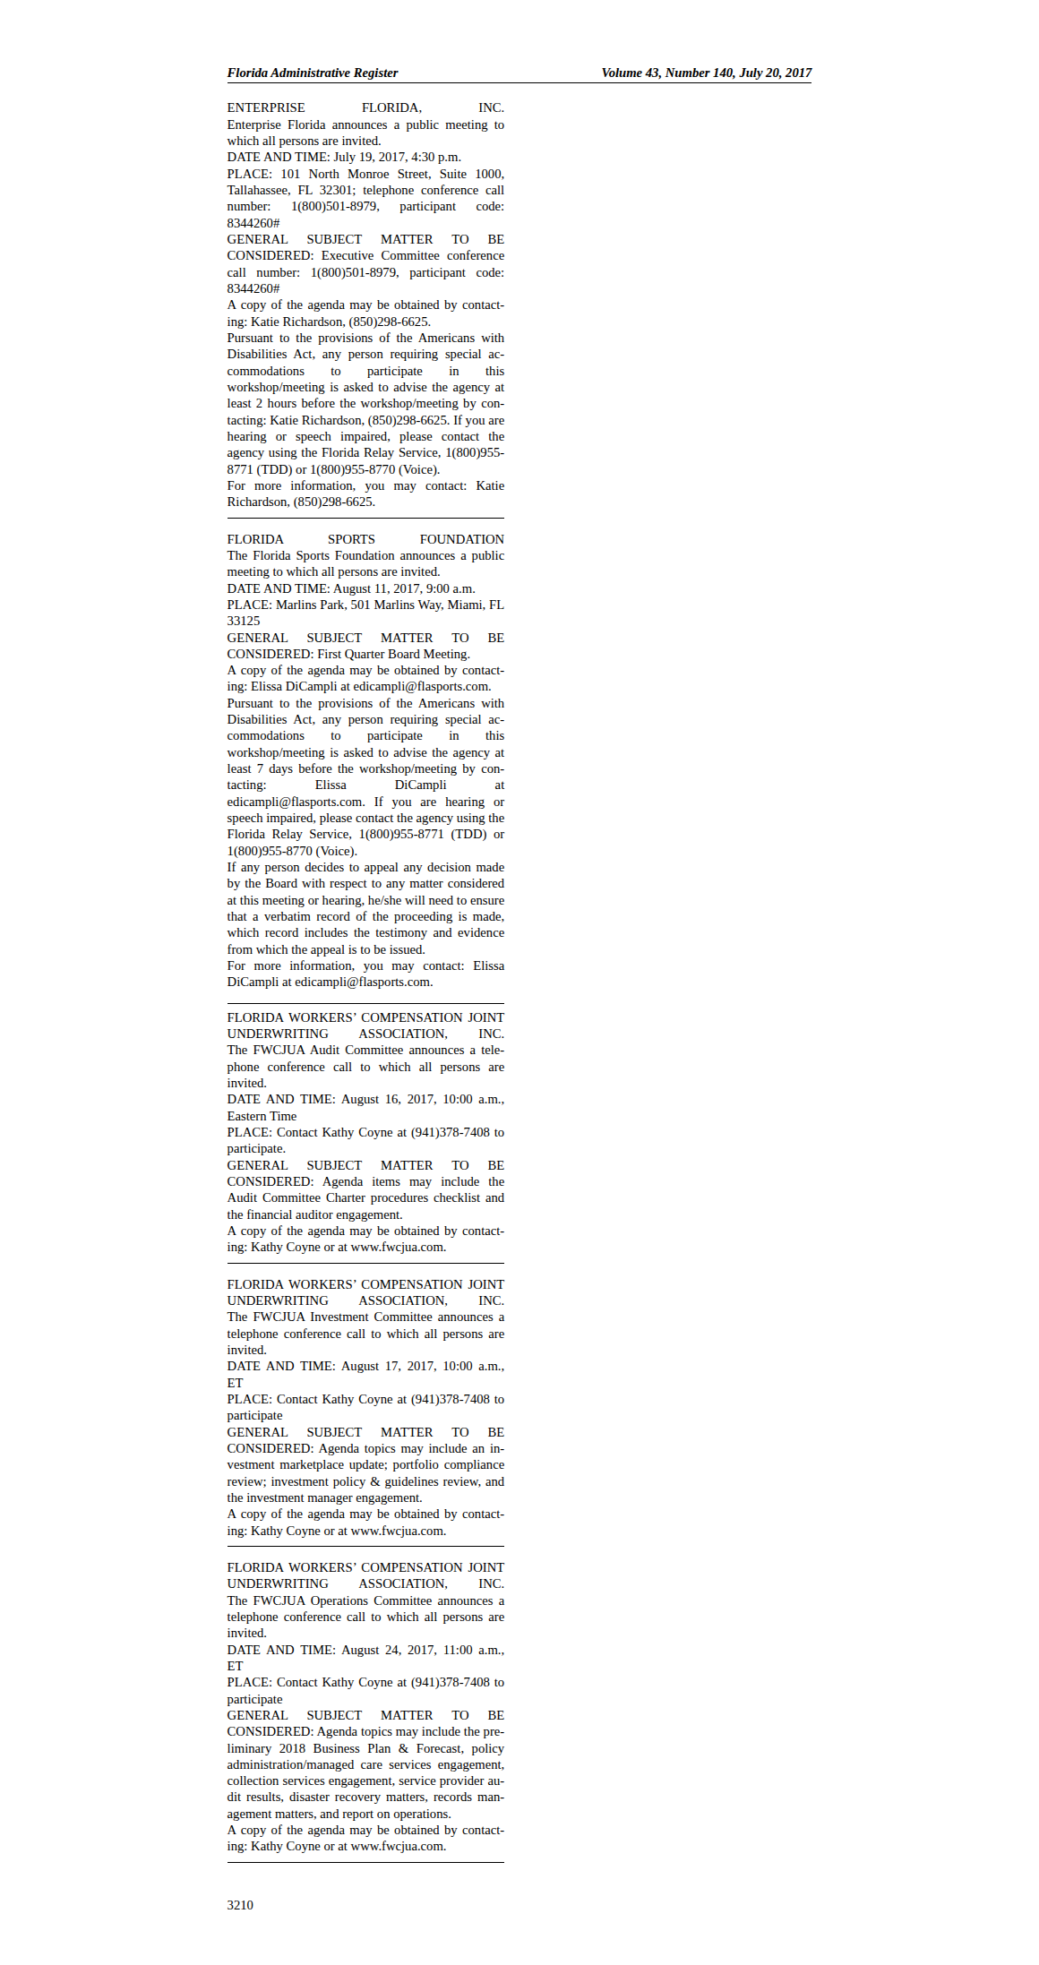Florida Administrative Register Volume 43, Number 140, July 20, 2017
ENTERPRISE FLORIDA, INC.
Enterprise Florida announces a public meeting to which all persons are invited.
DATE AND TIME: July 19, 2017, 4:30 p.m.
PLACE: 101 North Monroe Street, Suite 1000, Tallahassee, FL 32301; telephone conference call number: 1(800)501-8979, participant code: 8344260#
GENERAL SUBJECT MATTER TO BE CONSIDERED: Executive Committee conference call number: 1(800)501-8979, participant code: 8344260#
A copy of the agenda may be obtained by contacting: Katie Richardson, (850)298-6625.
Pursuant to the provisions of the Americans with Disabilities Act, any person requiring special accommodations to participate in this workshop/meeting is asked to advise the agency at least 2 hours before the workshop/meeting by contacting: Katie Richardson, (850)298-6625. If you are hearing or speech impaired, please contact the agency using the Florida Relay Service, 1(800)955-8771 (TDD) or 1(800)955-8770 (Voice).
For more information, you may contact: Katie Richardson, (850)298-6625.
FLORIDA SPORTS FOUNDATION
The Florida Sports Foundation announces a public meeting to which all persons are invited.
DATE AND TIME: August 11, 2017, 9:00 a.m.
PLACE: Marlins Park, 501 Marlins Way, Miami, FL 33125
GENERAL SUBJECT MATTER TO BE CONSIDERED: First Quarter Board Meeting.
A copy of the agenda may be obtained by contacting: Elissa DiCampli at edicampli@flasports.com.
Pursuant to the provisions of the Americans with Disabilities Act, any person requiring special accommodations to participate in this workshop/meeting is asked to advise the agency at least 7 days before the workshop/meeting by contacting: Elissa DiCampli at edicampli@flasports.com. If you are hearing or speech impaired, please contact the agency using the Florida Relay Service, 1(800)955-8771 (TDD) or 1(800)955-8770 (Voice).
If any person decides to appeal any decision made by the Board with respect to any matter considered at this meeting or hearing, he/she will need to ensure that a verbatim record of the proceeding is made, which record includes the testimony and evidence from which the appeal is to be issued.
For more information, you may contact: Elissa DiCampli at edicampli@flasports.com.
FLORIDA WORKERS’ COMPENSATION JOINT UNDERWRITING ASSOCIATION, INC.
The FWCJUA Audit Committee announces a telephone conference call to which all persons are invited.
DATE AND TIME: August 16, 2017, 10:00 a.m., Eastern Time
PLACE: Contact Kathy Coyne at (941)378-7408 to participate.
GENERAL SUBJECT MATTER TO BE CONSIDERED: Agenda items may include the Audit Committee Charter procedures checklist and the financial auditor engagement.
A copy of the agenda may be obtained by contacting: Kathy Coyne or at www.fwcjua.com.
FLORIDA WORKERS’ COMPENSATION JOINT UNDERWRITING ASSOCIATION, INC.
The FWCJUA Investment Committee announces a telephone conference call to which all persons are invited.
DATE AND TIME: August 17, 2017, 10:00 a.m., ET
PLACE: Contact Kathy Coyne at (941)378-7408 to participate
GENERAL SUBJECT MATTER TO BE CONSIDERED: Agenda topics may include an investment marketplace update; portfolio compliance review; investment policy & guidelines review, and the investment manager engagement.
A copy of the agenda may be obtained by contacting: Kathy Coyne or at www.fwcjua.com.
FLORIDA WORKERS’ COMPENSATION JOINT UNDERWRITING ASSOCIATION, INC.
The FWCJUA Operations Committee announces a telephone conference call to which all persons are invited.
DATE AND TIME: August 24, 2017, 11:00 a.m., ET
PLACE: Contact Kathy Coyne at (941)378-7408 to participate
GENERAL SUBJECT MATTER TO BE CONSIDERED: Agenda topics may include the preliminary 2018 Business Plan & Forecast, policy administration/managed care services engagement, collection services engagement, service provider audit results, disaster recovery matters, records management matters, and report on operations.
A copy of the agenda may be obtained by contacting: Kathy Coyne or at www.fwcjua.com.
3210